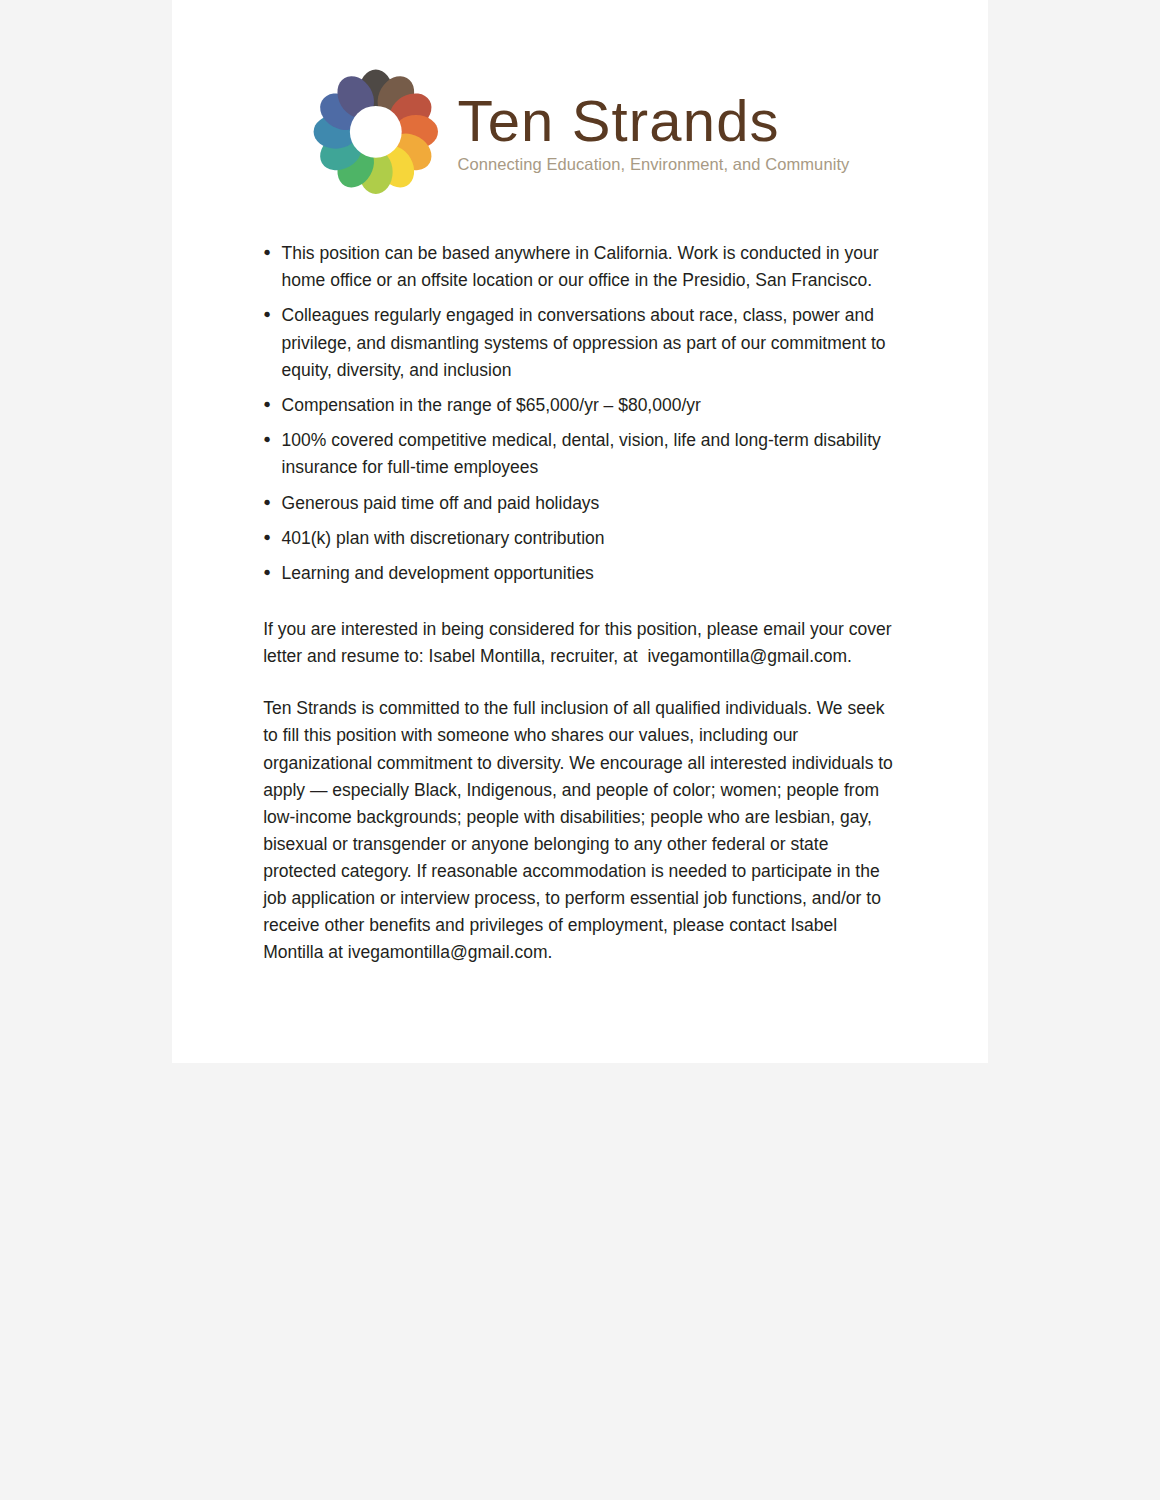Ten Strands
Connecting Education, Environment, and Community
This position can be based anywhere in California. Work is conducted in your home office or an offsite location or our office in the Presidio, San Francisco.
Colleagues regularly engaged in conversations about race, class, power and privilege, and dismantling systems of oppression as part of our commitment to equity, diversity, and inclusion
Compensation in the range of $65,000/yr – $80,000/yr
100% covered competitive medical, dental, vision, life and long-term disability insurance for full-time employees
Generous paid time off and paid holidays
401(k) plan with discretionary contribution
Learning and development opportunities
If you are interested in being considered for this position, please email your cover letter and resume to: Isabel Montilla, recruiter, at ivegamontilla@gmail.com.
Ten Strands is committed to the full inclusion of all qualified individuals. We seek to fill this position with someone who shares our values, including our organizational commitment to diversity. We encourage all interested individuals to apply — especially Black, Indigenous, and people of color; women; people from low-income backgrounds; people with disabilities; people who are lesbian, gay, bisexual or transgender or anyone belonging to any other federal or state protected category. If reasonable accommodation is needed to participate in the job application or interview process, to perform essential job functions, and/or to receive other benefits and privileges of employment, please contact Isabel Montilla at ivegamontilla@gmail.com.